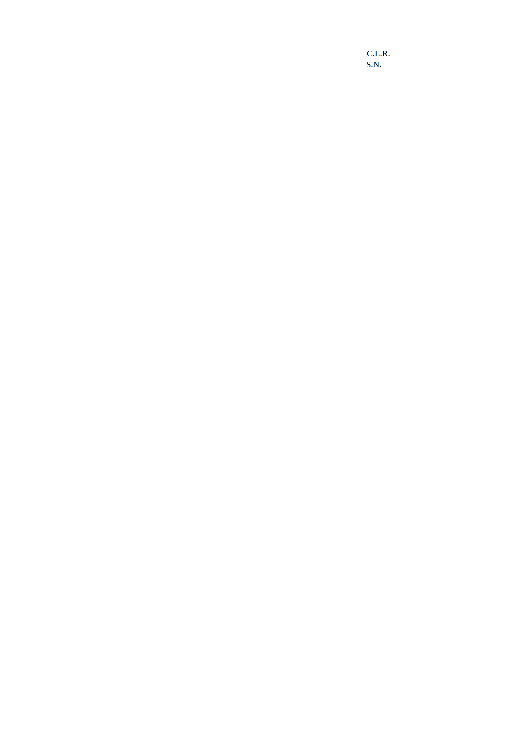C.L.R. S.N.